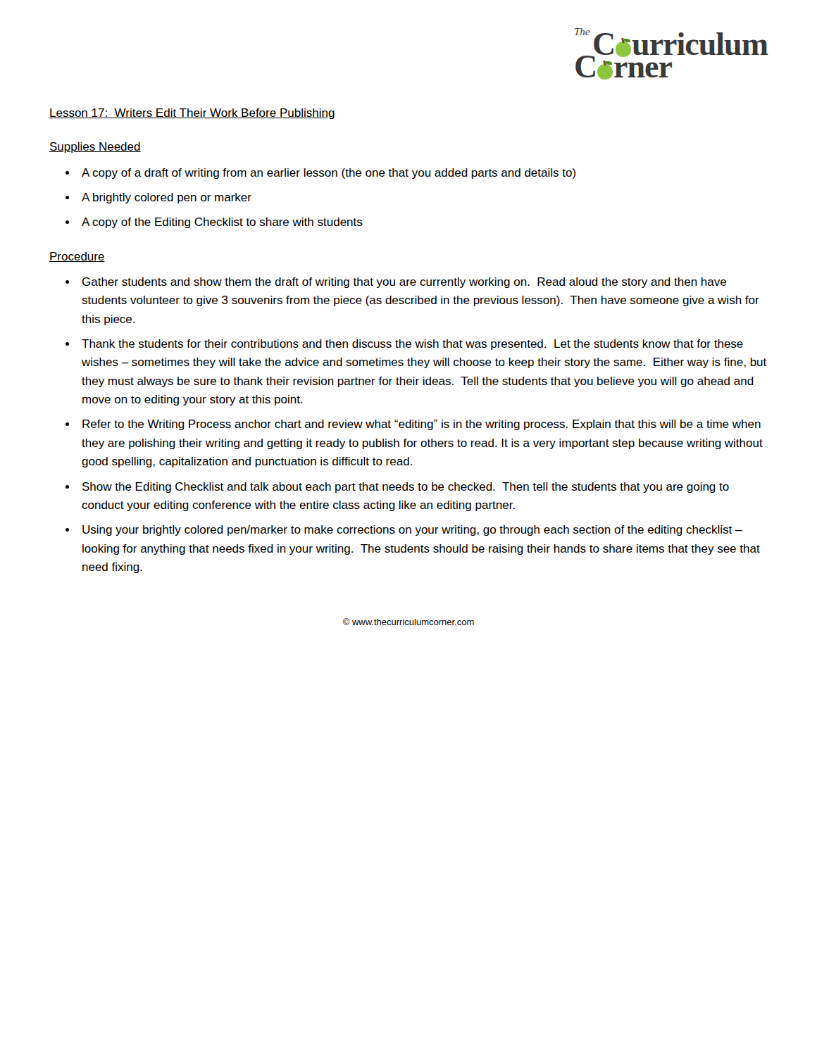The
C urriculum
C rner
Lesson 17: Writers Edit Their Work Before Publishing
Supplies Needed
A copy of a draft of writing from an earlier lesson (the one that you added parts and details to)
A brightly colored pen or marker
A copy of the Editing Checklist to share with students
Procedure
Gather students and show them the draft of writing that you are currently working on. Read aloud the story and then have students volunteer to give 3 souvenirs from the piece (as described in the previous lesson). Then have someone give a wish for this piece.
Thank the students for their contributions and then discuss the wish that was presented. Let the students know that for these wishes – sometimes they will take the advice and sometimes they will choose to keep their story the same. Either way is fine, but they must always be sure to thank their revision partner for their ideas. Tell the students that you believe you will go ahead and move on to editing your story at this point.
Refer to the Writing Process anchor chart and review what “editing” is in the writing process. Explain that this will be a time when they are polishing their writing and getting it ready to publish for others to read. It is a very important step because writing without good spelling, capitalization and punctuation is difficult to read.
Show the Editing Checklist and talk about each part that needs to be checked. Then tell the students that you are going to conduct your editing conference with the entire class acting like an editing partner.
Using your brightly colored pen/marker to make corrections on your writing, go through each section of the editing checklist – looking for anything that needs fixed in your writing. The students should be raising their hands to share items that they see that need fixing.
© www.thecurriculumcorner.com